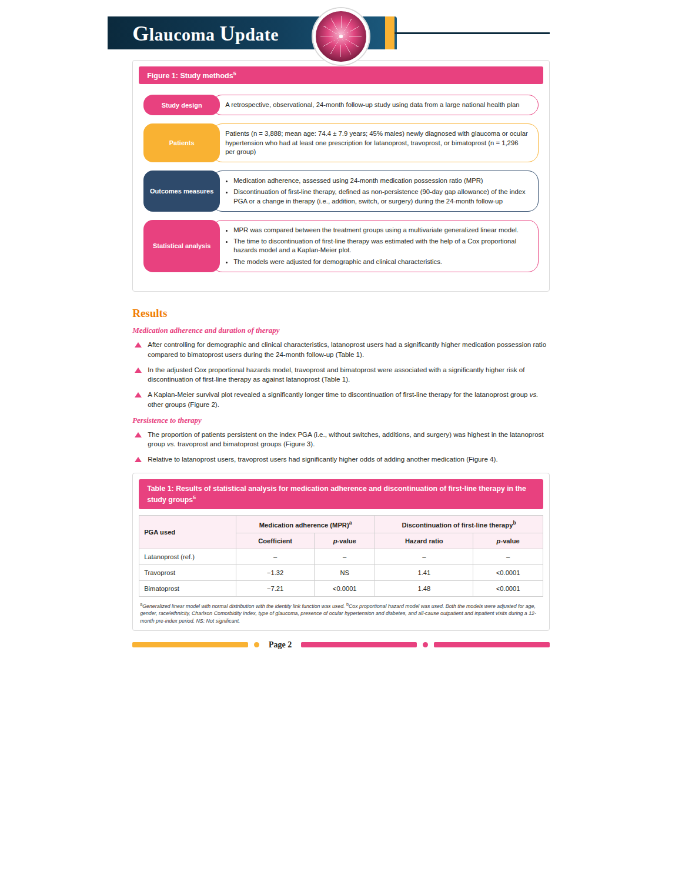Glaucoma Update
Figure 1: Study methods5
Study design
A retrospective, observational, 24-month follow-up study using data from a large national health plan
Patients
Patients (n = 3,888; mean age: 74.4 ± 7.9 years; 45% males) newly diagnosed with glaucoma or ocular hypertension who had at least one prescription for latanoprost, travoprost, or bimatoprost (n = 1,296 per group)
Outcomes measures
Medication adherence, assessed using 24-month medication possession ratio (MPR)
Discontinuation of first-line therapy, defined as non-persistence (90-day gap allowance) of the index PGA or a change in therapy (i.e., addition, switch, or surgery) during the 24-month follow-up
Statistical analysis
MPR was compared between the treatment groups using a multivariate generalized linear model.
The time to discontinuation of first-line therapy was estimated with the help of a Cox proportional hazards model and a Kaplan-Meier plot.
The models were adjusted for demographic and clinical characteristics.
Results
Medication adherence and duration of therapy
After controlling for demographic and clinical characteristics, latanoprost users had a significantly higher medication possession ratio compared to bimatoprost users during the 24-month follow-up (Table 1).
In the adjusted Cox proportional hazards model, travoprost and bimatoprost were associated with a significantly higher risk of discontinuation of first-line therapy as against latanoprost (Table 1).
A Kaplan-Meier survival plot revealed a significantly longer time to discontinuation of first-line therapy for the latanoprost group vs. other groups (Figure 2).
Persistence to therapy
The proportion of patients persistent on the index PGA (i.e., without switches, additions, and surgery) was highest in the latanoprost group vs. travoprost and bimatoprost groups (Figure 3).
Relative to latanoprost users, travoprost users had significantly higher odds of adding another medication (Figure 4).
Table 1: Results of statistical analysis for medication adherence and discontinuation of first-line therapy in the study groups5
| PGA used | Medication adherence (MPR) a | Discontinuation of first-line therapy b |
| --- | --- | --- |
| Coefficient | p -value | Hazard ratio | p -value |
| Latanoprost (ref.) | – | – | – | – |
| Travoprost | −1.32 | NS | 1.41 | <0.0001 |
| Bimatoprost | −7.21 | <0.0001 | 1.48 | <0.0001 |
aGeneralized linear model with normal distribution with the identity link function was used. bCox proportional hazard model was used. Both the models were adjusted for age, gender, race/ethnicity, Charlson Comorbidity Index, type of glaucoma, presence of ocular hypertension and diabetes, and all-cause outpatient and inpatient visits during a 12-month pre-index period. NS: Not significant.
Page 2